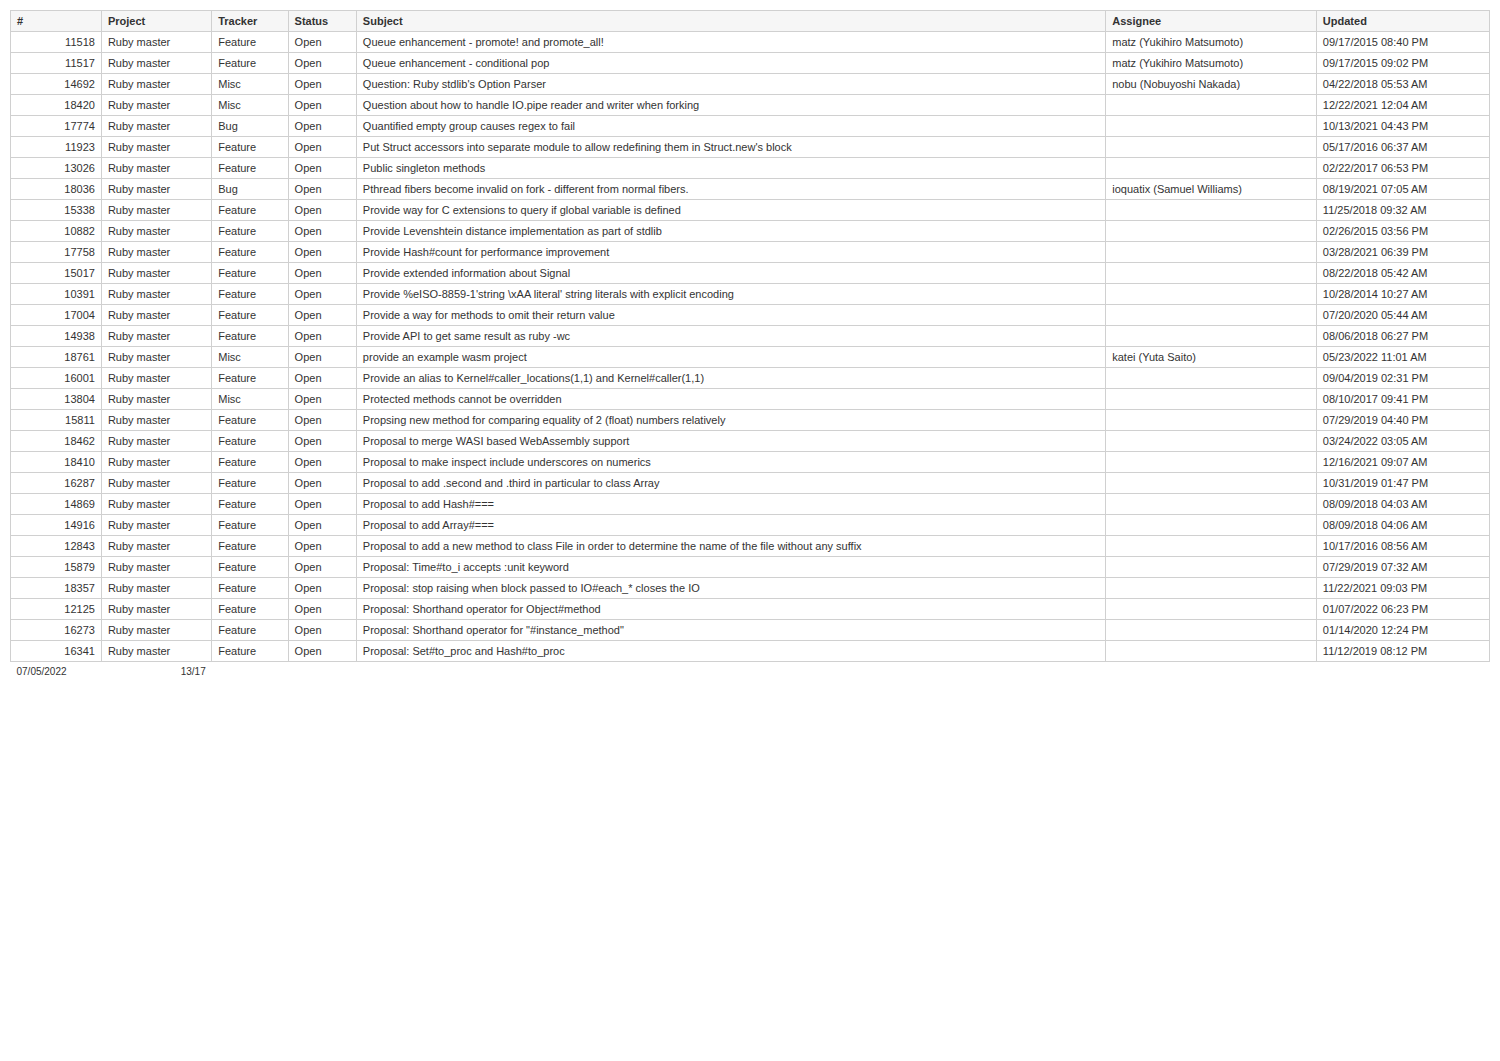| # | Project | Tracker | Status | Subject | Assignee | Updated |
| --- | --- | --- | --- | --- | --- | --- |
| 11518 | Ruby master | Feature | Open | Queue enhancement - promote! and promote_all! | matz (Yukihiro Matsumoto) | 09/17/2015 08:40 PM |
| 11517 | Ruby master | Feature | Open | Queue enhancement - conditional pop | matz (Yukihiro Matsumoto) | 09/17/2015 09:02 PM |
| 14692 | Ruby master | Misc | Open | Question: Ruby stdlib's Option Parser | nobu (Nobuyoshi Nakada) | 04/22/2018 05:53 AM |
| 18420 | Ruby master | Misc | Open | Question about how to handle IO.pipe reader and writer when forking | | 12/22/2021 12:04 AM |
| 17774 | Ruby master | Bug | Open | Quantified empty group causes regex to fail | | 10/13/2021 04:43 PM |
| 11923 | Ruby master | Feature | Open | Put Struct accessors into separate module to allow redefining them in Struct.new's block | | 05/17/2016 06:37 AM |
| 13026 | Ruby master | Feature | Open | Public singleton methods | | 02/22/2017 06:53 PM |
| 18036 | Ruby master | Bug | Open | Pthread fibers become invalid on fork - different from normal fibers. | ioquatix (Samuel Williams) | 08/19/2021 07:05 AM |
| 15338 | Ruby master | Feature | Open | Provide way for C extensions to query if global variable is defined | | 11/25/2018 09:32 AM |
| 10882 | Ruby master | Feature | Open | Provide Levenshtein distance implementation as part of stdlib | | 02/26/2015 03:56 PM |
| 17758 | Ruby master | Feature | Open | Provide Hash#count for performance improvement | | 03/28/2021 06:39 PM |
| 15017 | Ruby master | Feature | Open | Provide extended information about Signal | | 08/22/2018 05:42 AM |
| 10391 | Ruby master | Feature | Open | Provide %eISO-8859-1'string \xAA literal' string literals with explicit encoding | | 10/28/2014 10:27 AM |
| 17004 | Ruby master | Feature | Open | Provide a way for methods to omit their return value | | 07/20/2020 05:44 AM |
| 14938 | Ruby master | Feature | Open | Provide API to get same result as ruby -wc | | 08/06/2018 06:27 PM |
| 18761 | Ruby master | Misc | Open | provide an example wasm project | katei (Yuta Saito) | 05/23/2022 11:01 AM |
| 16001 | Ruby master | Feature | Open | Provide an alias to Kernel#caller_locations(1,1) and Kernel#caller(1,1) | | 09/04/2019 02:31 PM |
| 13804 | Ruby master | Misc | Open | Protected methods cannot be overridden | | 08/10/2017 09:41 PM |
| 15811 | Ruby master | Feature | Open | Propsing new method for comparing equality of 2 (float) numbers relatively | | 07/29/2019 04:40 PM |
| 18462 | Ruby master | Feature | Open | Proposal to merge WASI based WebAssembly support | | 03/24/2022 03:05 AM |
| 18410 | Ruby master | Feature | Open | Proposal to make inspect include underscores on numerics | | 12/16/2021 09:07 AM |
| 16287 | Ruby master | Feature | Open | Proposal to add .second and .third in particular to class Array | | 10/31/2019 01:47 PM |
| 14869 | Ruby master | Feature | Open | Proposal to add Hash#=== | | 08/09/2018 04:03 AM |
| 14916 | Ruby master | Feature | Open | Proposal to add Array#=== | | 08/09/2018 04:06 AM |
| 12843 | Ruby master | Feature | Open | Proposal to add a new method to class File in order to determine the name of the file without any suffix | | 10/17/2016 08:56 AM |
| 15879 | Ruby master | Feature | Open | Proposal: Time#to_i accepts :unit keyword | | 07/29/2019 07:32 AM |
| 18357 | Ruby master | Feature | Open | Proposal: stop raising when block passed to IO#each_* closes the IO | | 11/22/2021 09:03 PM |
| 12125 | Ruby master | Feature | Open | Proposal: Shorthand operator for Object#method | | 01/07/2022 06:23 PM |
| 16273 | Ruby master | Feature | Open | Proposal: Shorthand operator for "#instance_method" | | 01/14/2020 12:24 PM |
| 16341 | Ruby master | Feature | Open | Proposal: Set#to_proc and Hash#to_proc | | 11/12/2019 08:12 PM |
| 07/05/2022 | 13/17 |